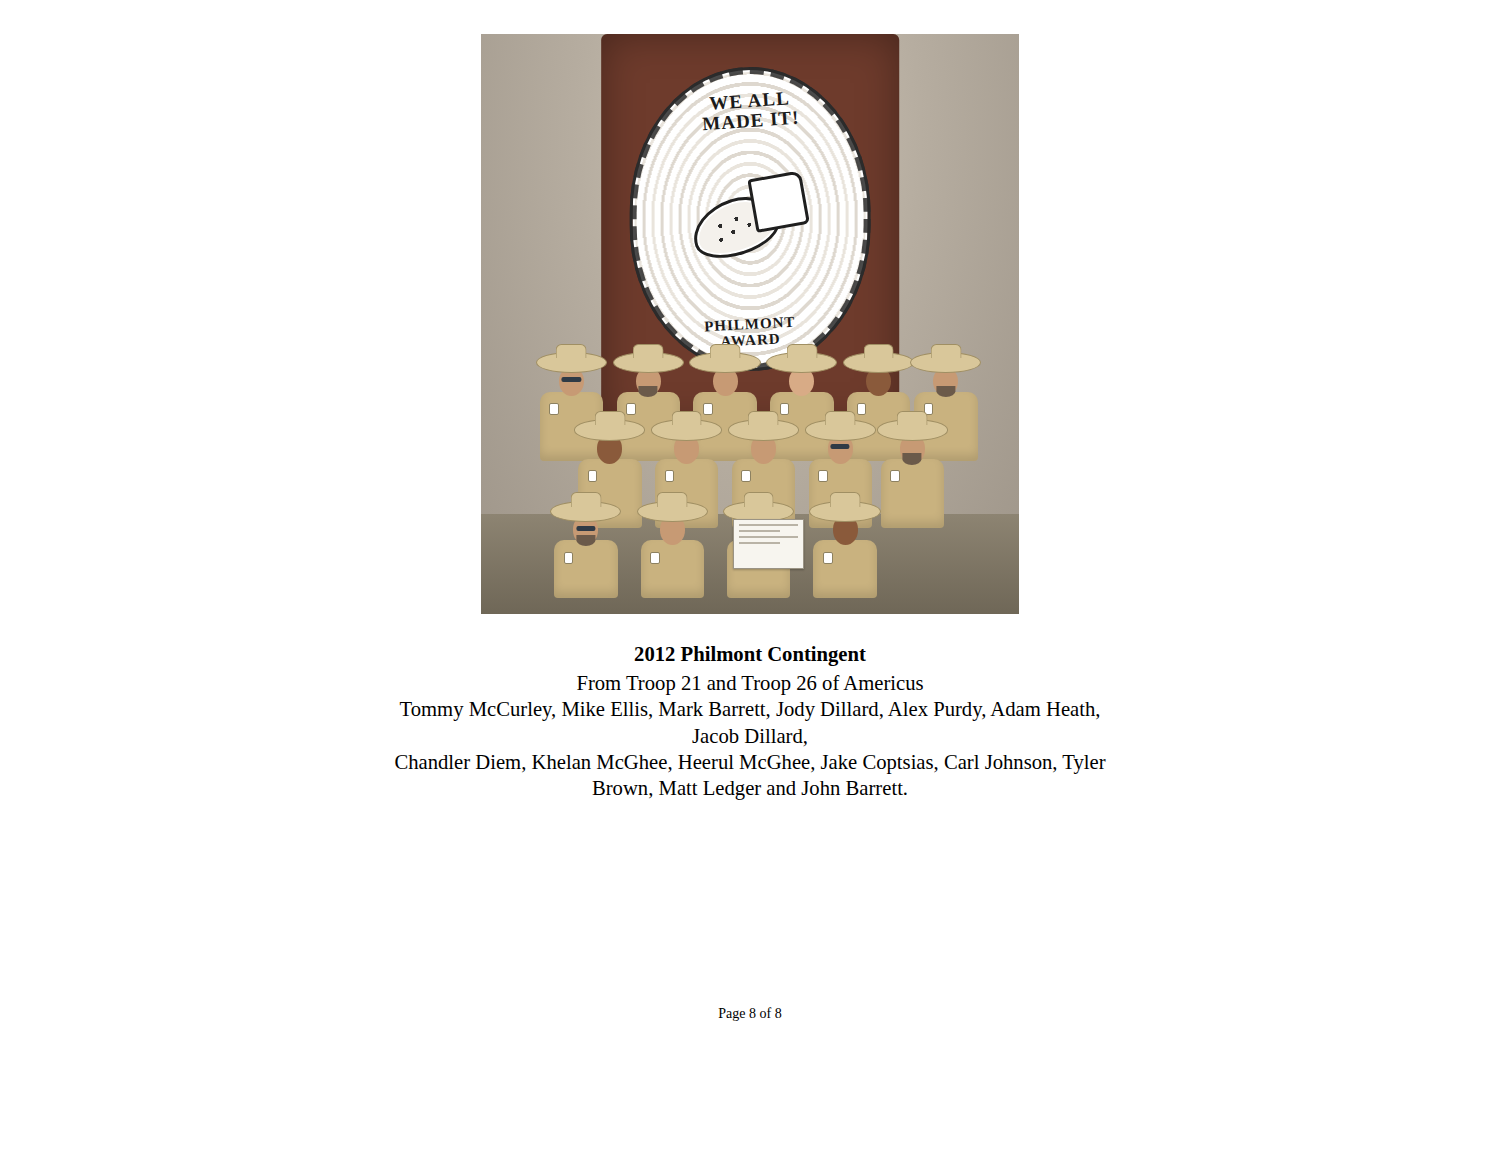WE ALL
MADE IT!
PHILMONT
AWARD
2012 Philmont Contingent From Troop 21 and Troop 26 of Americus Tommy McCurley, Mike Ellis, Mark Barrett, Jody Dillard, Alex Purdy, Adam Heath, Jacob Dillard, Chandler Diem, Khelan McGhee, Heerul McGhee, Jake Coptsias, Carl Johnson, Tyler Brown, Matt Ledger and John Barrett.
Page 8 of 8